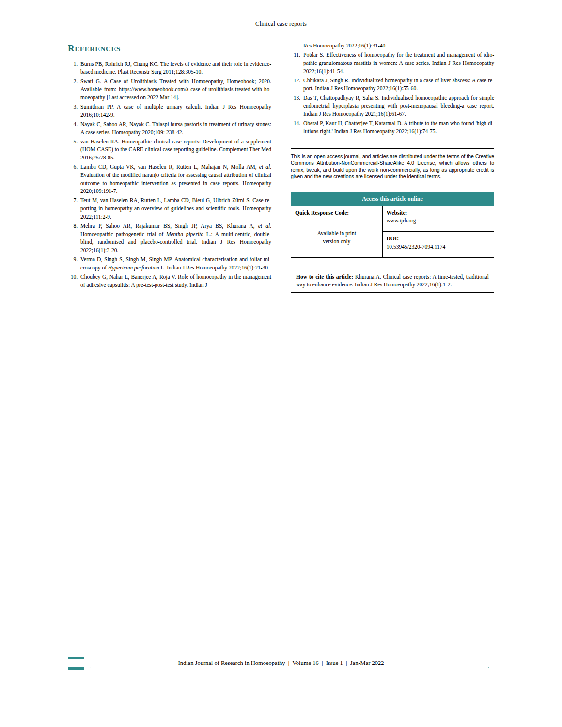Clinical case reports
REFERENCES
1 Burns PB, Rohrich RJ, Chung KC. The levels of evidence and their role in evidence-based medicine. Plast Reconstr Surg 2011;128:305-10.
2 Swati G. A Case of Urolithiasis Treated with Homoeopathy, Homeobook; 2020. Available from: https://www.homeobook.com/a-case-of-urolithiasis-treated-with-homoeopathy [Last accessed on 2022 Mar 14].
3 Sumithran PP. A case of multiple urinary calculi. Indian J Res Homoeopathy 2016;10:142-9.
4 Nayak C, Sahoo AR, Nayak C. Thlaspi bursa pastoris in treatment of urinary stones: A case series. Homeopathy 2020;109: 238-42.
5van Haselen RA. Homeopathic clinical case reports: Development of a supplement (HOM-CASE) to the CARE clinical case reporting guideline. Complement Ther Med 2016;25:78-85.
6 Lamba CD, Gupta VK, van Haselen R, Rutten L, Mahajan N, Molla AM, et al. Evaluation of the modified naranjo criteria for assessing causal attribution of clinical outcome to homeopathic intervention as presented in case reports. Homeopathy 2020;109:191-7.
7 Teut M, van Haselen RA, Rutten L, Lamba CD, Bleul G, Ulbrich-Zürni S. Case reporting in homeopathy-an overview of guidelines and scientific tools. Homeopathy 2022;111:2-9.
8 Mehra P, Sahoo AR, Rajakumar BS, Singh JP, Arya BS, Khurana A, et al. Homoeopathic pathogenetic trial of Mentha piperita L.: A multi-centric, double-blind, randomised and placebo-controlled trial. Indian J Res Homoeopathy 2022;16(1):3-20.
9 Verma D, Singh S, Singh M, Singh MP. Anatomical characterisation and foliar microscopy of Hypericum perforatum L. Indian J Res Homoeopathy 2022;16(1):21-30.
10 Choubey G, Nahar L, Banerjee A, Roja V. Role of homoeopathy in the management of adhesive capsulitis: A pre-test-post-test study. Indian J
0 Res Homoeopathy 2022;16(1):31-40.
11 Potdar S. Effectiveness of homoeopathy for the treatment and management of idiopathic granulomatous mastitis in women: A case series. Indian J Res Homoeopathy 2022;16(1):41-54.
12 Chhikara J, Singh R. Individualized homeopathy in a case of liver abscess: A case report. Indian J Res Homoeopathy 2022;16(1):55-60.
13 Das T, Chattopadhyay R, Saha S. Individualised homoeopathic approach for simple endometrial hyperplasia presenting with post-menopausal bleeding-a case report. Indian J Res Homoeopathy 2021;16(1):61-67.
14 Oberai P, Kaur H, Chatterjee T, Katarmal D. A tribute to the man who found 'high dilutions right.' Indian J Res Homoeopathy 2022;16(1):74-75.
This is an open access journal, and articles are distributed under the terms of the Creative Commons Attribution-NonCommercial-ShareAlike 4.0 License, which allows others to remix, tweak, and build upon the work non-commercially, as long as appropriate credit is given and the new creations are licensed under the identical terms.
| Access this article online |
| --- |
| Quick Response Code: Available in print version only | Website: www.ijrh.org |
| DOI: 10.53945/2320-7094.1174 |
How to cite this article: Khurana A. Clinical case reports: A time-tested, traditional way to enhance evidence. Indian J Res Homoeopathy 2022;16(1):1-2.
2
Indian Journal of Research in Homoeopathy | Volume 16 | Issue 1 | Jan-Mar 2022